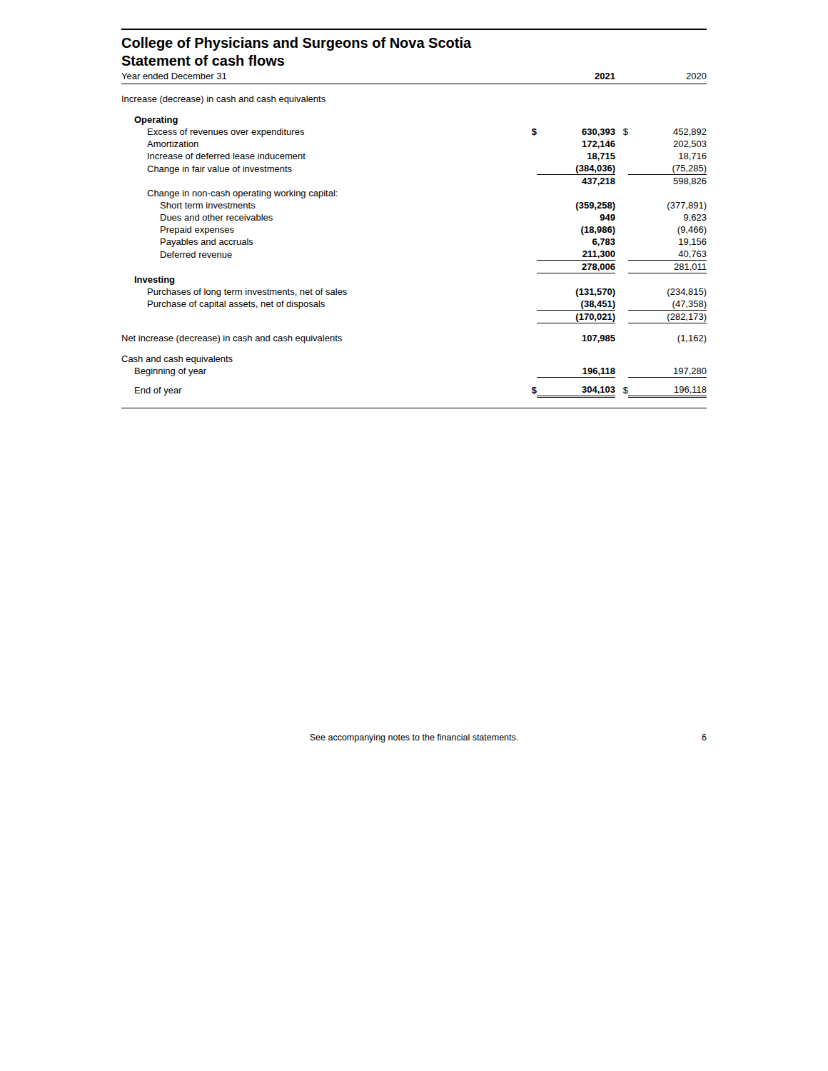College of Physicians and Surgeons of Nova Scotia
Statement of cash flows
| Year ended December 31 | | | 2021 | | 2020 |
| Increase (decrease) in cash and cash equivalents | | | | | |
| Operating | | | | | |
| Excess of revenues over expenditures | | $ | 630,393 | $ | 452,892 |
| Amortization | | | 172,146 | | 202,503 |
| Increase of deferred lease inducement | | | 18,715 | | 18,716 |
| Change in fair value of investments | | | (384,036) | | (75,285) |
| | | | 437,218 | | 598,826 |
| Change in non-cash operating working capital: | | | | | |
| Short term investments | | | (359,258) | | (377,891) |
| Dues and other receivables | | | 949 | | 9,623 |
| Prepaid expenses | | | (18,986) | | (9,466) |
| Payables and accruals | | | 6,783 | | 19,156 |
| Deferred revenue | | | 211,300 | | 40,763 |
| | | | 278,006 | | 281,011 |
| Investing | | | | | |
| Purchases of long term investments, net of sales | | | (131,570) | | (234,815) |
| Purchase of capital assets, net of disposals | | | (38,451) | | (47,358) |
| | | | (170,021) | | (282,173) |
| Net increase (decrease) in cash and cash equivalents | | | 107,985 | | (1,162) |
| Cash and cash equivalents | | | | | |
| Beginning of year | | | 196,118 | | 197,280 |
| End of year | | $ | 304,103 | $ | 196,118 |
See accompanying notes to the financial statements. 6